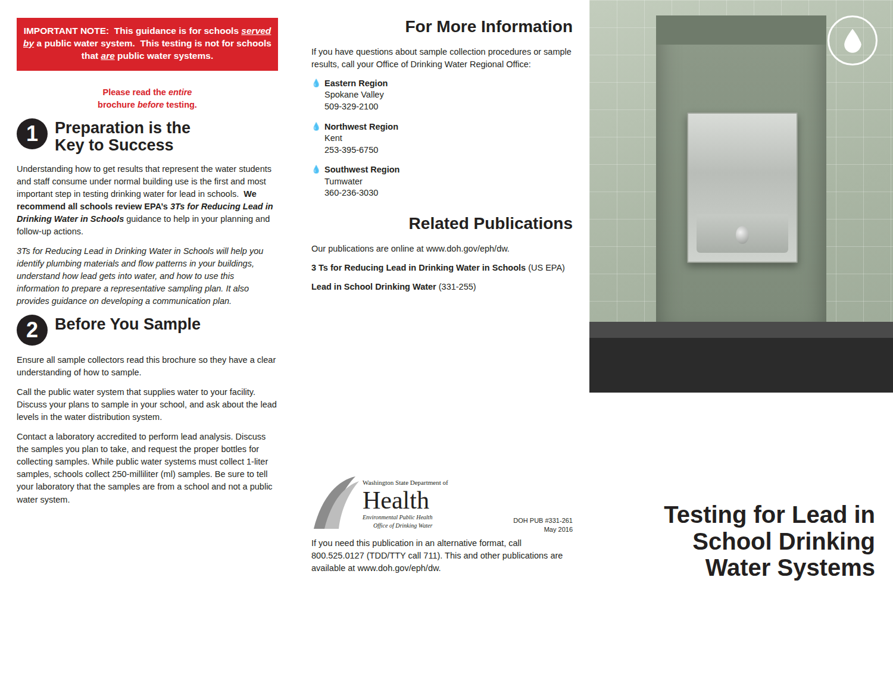IMPORTANT NOTE: This guidance is for schools served by a public water system. This testing is not for schools that are public water systems.
Please read the entire
brochure before testing.
1
Preparation is the
Key to Success
Understanding how to get results that represent the water students and staff consume under normal building use is the first and most important step in testing drinking water for lead in schools. We recommend all schools review EPA’s 3Ts for Reducing Lead in Drinking Water in Schools guidance to help in your planning and follow-up actions.
3Ts for Reducing Lead in Drinking Water in Schools will help you identify plumbing materials and flow patterns in your buildings, understand how lead gets into water, and how to use this information to prepare a representative sampling plan. It also provides guidance on developing a communication plan.
2
Before You Sample
Ensure all sample collectors read this brochure so they have a clear understanding of how to sample.
Call the public water system that supplies water to your facility. Discuss your plans to sample in your school, and ask about the lead levels in the water distribution system.
Contact a laboratory accredited to perform lead analysis. Discuss the samples you plan to take, and request the proper bottles for collecting samples. While public water systems must collect 1-liter samples, schools collect 250-milliliter (ml) samples. Be sure to tell your laboratory that the samples are from a school and not a public water system.
For More Information
If you have questions about sample collection procedures or sample results, call your Office of Drinking Water Regional Office:
Eastern Region
Spokane Valley
509-329-2100
Northwest Region
Kent
253-395-6750
Southwest Region
Tumwater
360-236-3030
Related Publications
Our publications are online at www.doh.gov/eph/dw.
3 Ts for Reducing Lead in Drinking Water in Schools (US EPA)
Lead in School Drinking Water (331-255)
Washington State Department of Health Environmental Public Health Office of Drinking Water
DOH PUB #331-261
May 2016
If you need this publication in an alternative format, call 800.525.0127 (TDD/TTY call 711). This and other publications are available at www.doh.gov/eph/dw.
Testing for Lead in
School Drinking
Water Systems